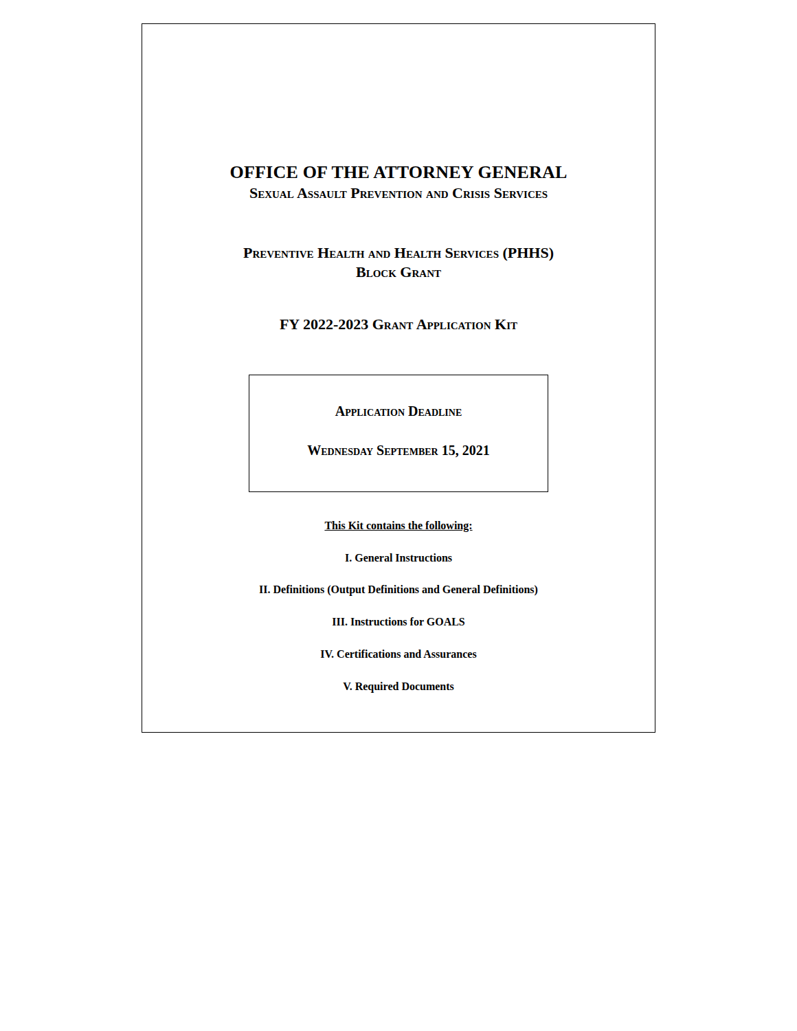OFFICE OF THE ATTORNEY GENERAL
Sexual Assault Prevention and Crisis Services
Preventive Health and Health Services (PHHS)
Block Grant
FY 2022-2023 Grant Application Kit
Application Deadline
Wednesday September 15, 2021
This Kit contains the following:
I. General Instructions
II. Definitions (Output Definitions and General Definitions)
III. Instructions for GOALS
IV. Certifications and Assurances
V. Required Documents